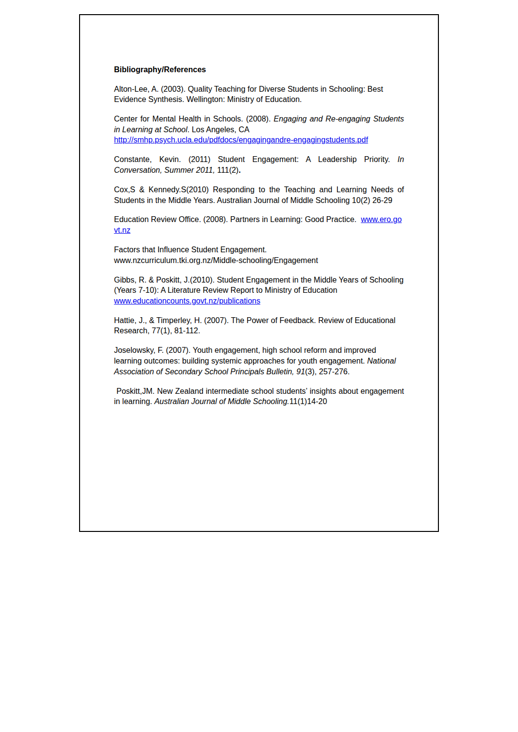Bibliography/References
Alton-Lee, A. (2003). Quality Teaching for Diverse Students in Schooling: Best Evidence Synthesis. Wellington: Ministry of Education.
Center for Mental Health in Schools. (2008). Engaging and Re-engaging Students in Learning at School. Los Angeles, CA
http://smhp.psych.ucla.edu/pdfdocs/engagingandre-engagingstudents.pdf
Constante, Kevin. (2011) Student Engagement: A Leadership Priority. In Conversation, Summer 2011, 111(2).
Cox,S & Kennedy.S(2010) Responding to the Teaching and Learning Needs of Students in the Middle Years. Australian Journal of Middle Schooling 10(2) 26-29
Education Review Office. (2008). Partners in Learning: Good Practice. www.ero.govt.nz
Factors that Influence Student Engagement.
www.nzcurriculum.tki.org.nz/Middle-schooling/Engagement
Gibbs, R. & Poskitt, J.(2010). Student Engagement in the Middle Years of Schooling (Years 7-10): A Literature Review Report to Ministry of Education
www.educationcounts.govt.nz/publications
Hattie, J., & Timperley, H. (2007). The Power of Feedback. Review of Educational Research, 77(1), 81-112.
Joselowsky, F. (2007). Youth engagement, high school reform and improved learning outcomes: building systemic approaches for youth engagement. National Association of Secondary School Principals Bulletin, 91(3), 257-276.
Poskitt,JM. New Zealand intermediate school students’ insights about engagement in learning. Australian Journal of Middle Schooling. 11(1)14-20